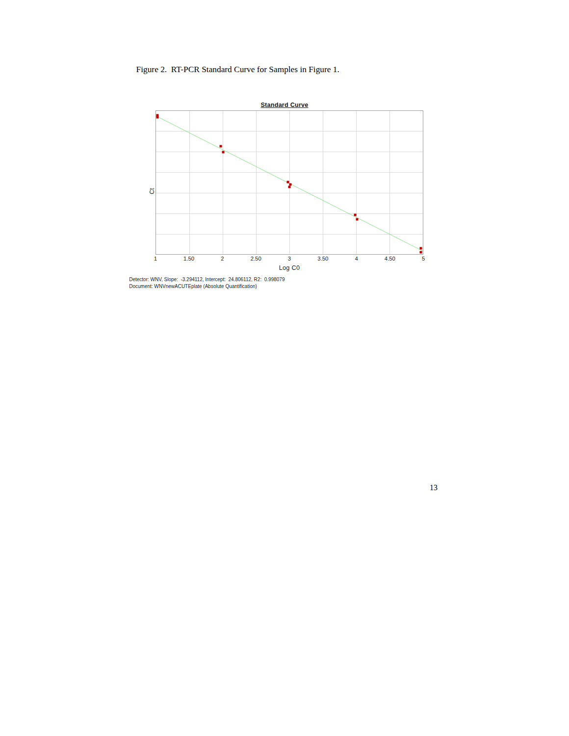Figure 2. RT-PCR Standard Curve for Samples in Figure 1.
Standard Curve
Ct
at x=5: Ct=8.336 -> y% = (22-8.336)/14*100 = 97.60
22 20 18 16 14 12 10 8
1 1.50 2 2.50 3 3.50 4 4.50 5
Log C0
Detector: WNV, Slope: -3.294112, Intercept: 24.806112, R2: 0.998079
Document: WNVnewACUTEplate (Absolute Quantification)
13